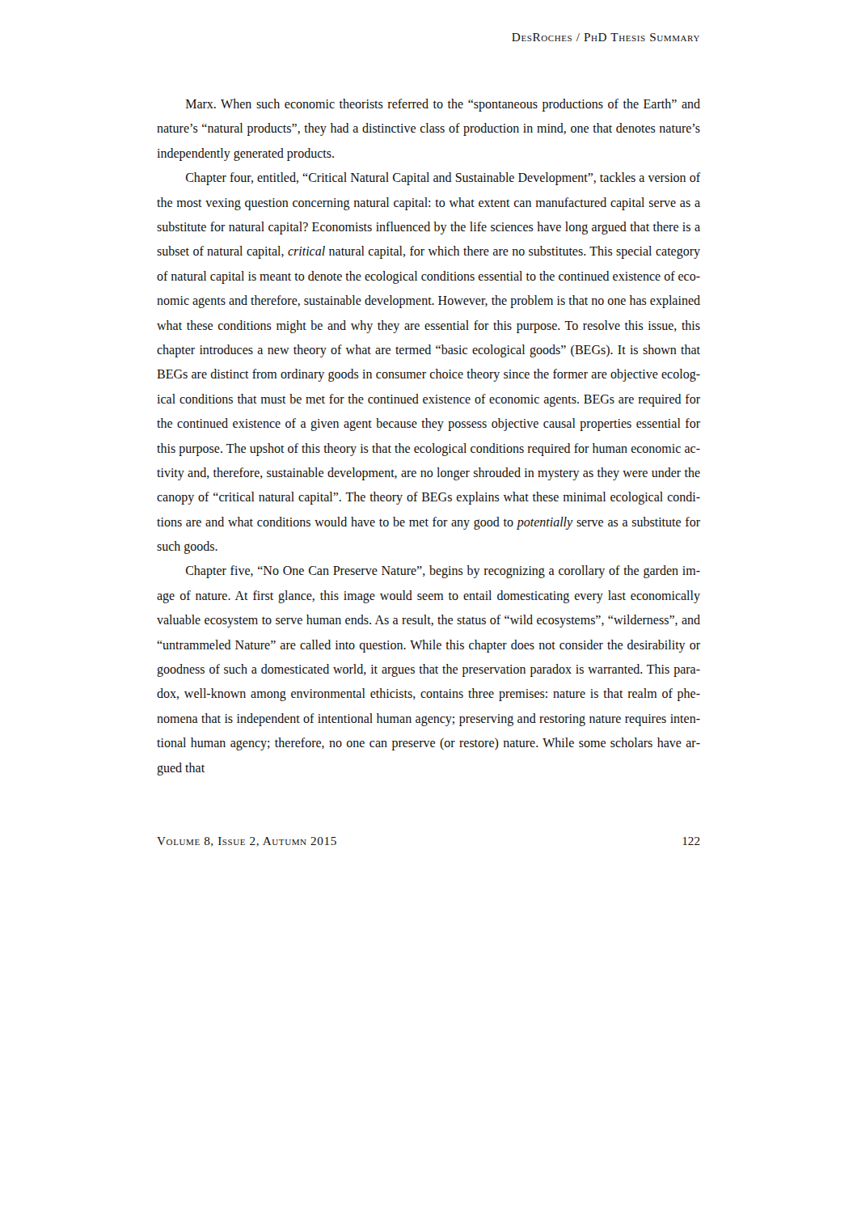DesRoches / PhD Thesis Summary
Marx. When such economic theorists referred to the “spontaneous productions of the Earth” and nature’s “natural products”, they had a distinctive class of production in mind, one that denotes nature’s independently generated products.
Chapter four, entitled, “Critical Natural Capital and Sustainable Development”, tackles a version of the most vexing question concerning natural capital: to what extent can manufactured capital serve as a substitute for natural capital? Economists influenced by the life sciences have long argued that there is a subset of natural capital, critical natural capital, for which there are no substitutes. This special category of natural capital is meant to denote the ecological conditions essential to the continued existence of economic agents and therefore, sustainable development. However, the problem is that no one has explained what these conditions might be and why they are essential for this purpose. To resolve this issue, this chapter introduces a new theory of what are termed “basic ecological goods” (BEGs). It is shown that BEGs are distinct from ordinary goods in consumer choice theory since the former are objective ecological conditions that must be met for the continued existence of economic agents. BEGs are required for the continued existence of a given agent because they possess objective causal properties essential for this purpose. The upshot of this theory is that the ecological conditions required for human economic activity and, therefore, sustainable development, are no longer shrouded in mystery as they were under the canopy of “critical natural capital”. The theory of BEGs explains what these minimal ecological conditions are and what conditions would have to be met for any good to potentially serve as a substitute for such goods.
Chapter five, “No One Can Preserve Nature”, begins by recognizing a corollary of the garden image of nature. At first glance, this image would seem to entail domesticating every last economically valuable ecosystem to serve human ends. As a result, the status of “wild ecosystems”, “wilderness”, and “untrammeled Nature” are called into question. While this chapter does not consider the desirability or goodness of such a domesticated world, it argues that the preservation paradox is warranted. This paradox, well-known among environmental ethicists, contains three premises: nature is that realm of phenomena that is independent of intentional human agency; preserving and restoring nature requires intentional human agency; therefore, no one can preserve (or restore) nature. While some scholars have argued that
Volume 8, Issue 2, Autumn 2015 122